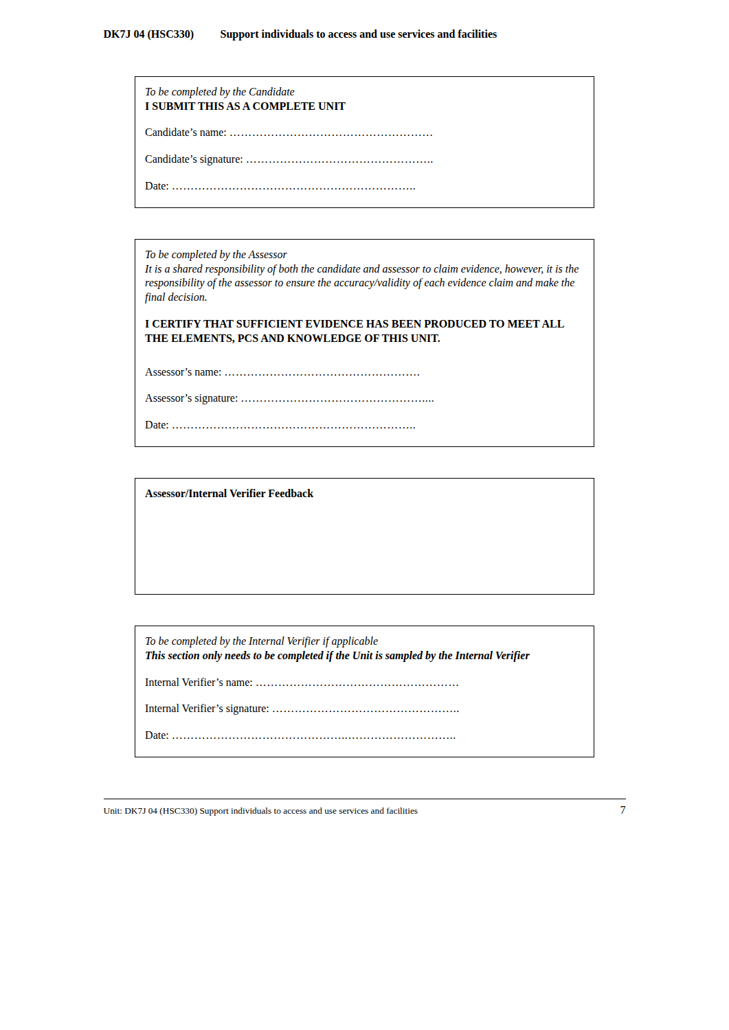DK7J 04 (HSC330) Support individuals to access and use services and facilities
To be completed by the Candidate
I SUBMIT THIS AS A COMPLETE UNIT
Candidate’s name: ………………………………………………
Candidate’s signature: …………………………………………..
Date: ………………………………………………………..
To be completed by the Assessor
It is a shared responsibility of both the candidate and assessor to claim evidence, however, it is the responsibility of the assessor to ensure the accuracy/validity of each evidence claim and make the final decision.
I CERTIFY THAT SUFFICIENT EVIDENCE HAS BEEN PRODUCED TO MEET ALL THE ELEMENTS, PCS AND KNOWLEDGE OF THIS UNIT.
Assessor’s name: …………………………………………….
Assessor’s signature: …………………………………………....
Date: ………………………………………………………..
Assessor/Internal Verifier Feedback
To be completed by the Internal Verifier if applicable
This section only needs to be completed if the Unit is sampled by the Internal Verifier
Internal Verifier’s name: ………………………………………………
Internal Verifier’s signature: …………………………………………..
Date: ………………………………………..………………………..
Unit: DK7J 04 (HSC330) Support individuals to access and use services and facilities 7